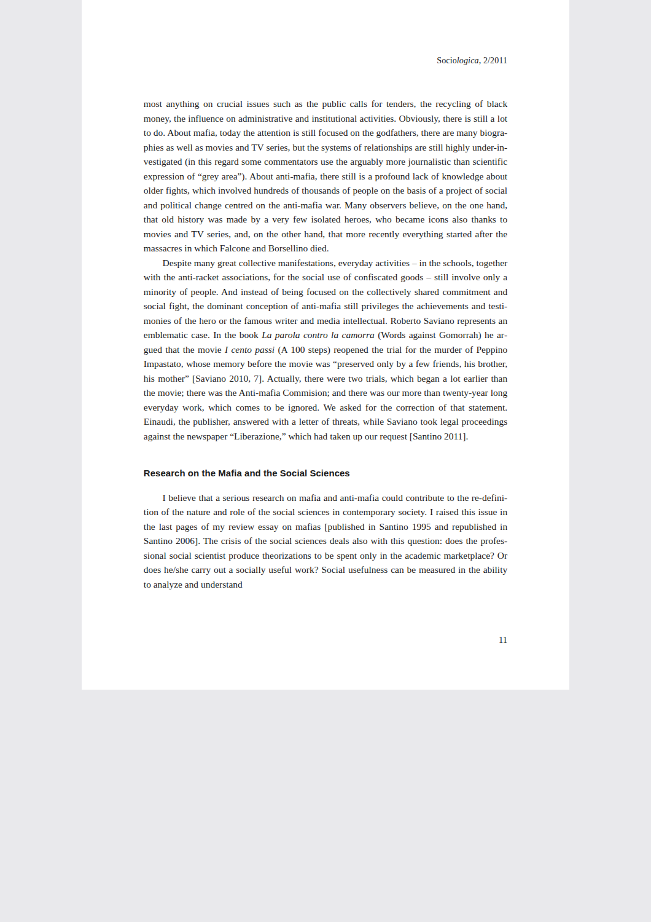Sociologica, 2/2011
most anything on crucial issues such as the public calls for tenders, the recycling of black money, the influence on administrative and institutional activities. Obviously, there is still a lot to do. About mafia, today the attention is still focused on the godfathers, there are many biographies as well as movies and TV series, but the systems of relationships are still highly under-investigated (in this regard some commentators use the arguably more journalistic than scientific expression of “grey area”). About anti-mafia, there still is a profound lack of knowledge about older fights, which involved hundreds of thousands of people on the basis of a project of social and political change centred on the anti-mafia war. Many observers believe, on the one hand, that old history was made by a very few isolated heroes, who became icons also thanks to movies and TV series, and, on the other hand, that more recently everything started after the massacres in which Falcone and Borsellino died.
Despite many great collective manifestations, everyday activities – in the schools, together with the anti-racket associations, for the social use of confiscated goods – still involve only a minority of people. And instead of being focused on the collectively shared commitment and social fight, the dominant conception of anti-mafia still privileges the achievements and testimonies of the hero or the famous writer and media intellectual. Roberto Saviano represents an emblematic case. In the book La parola contro la camorra (Words against Gomorrah) he argued that the movie I cento passi (A 100 steps) reopened the trial for the murder of Peppino Impastato, whose memory before the movie was “preserved only by a few friends, his brother, his mother” [Saviano 2010, 7]. Actually, there were two trials, which began a lot earlier than the movie; there was the Anti-mafia Commision; and there was our more than twenty-year long everyday work, which comes to be ignored. We asked for the correction of that statement. Einaudi, the publisher, answered with a letter of threats, while Saviano took legal proceedings against the newspaper “Liberazione,” which had taken up our request [Santino 2011].
Research on the Mafia and the Social Sciences
I believe that a serious research on mafia and anti-mafia could contribute to the re-definition of the nature and role of the social sciences in contemporary society. I raised this issue in the last pages of my review essay on mafias [published in Santino 1995 and republished in Santino 2006]. The crisis of the social sciences deals also with this question: does the professional social scientist produce theorizations to be spent only in the academic marketplace? Or does he/she carry out a socially useful work? Social usefulness can be measured in the ability to analyze and understand
11